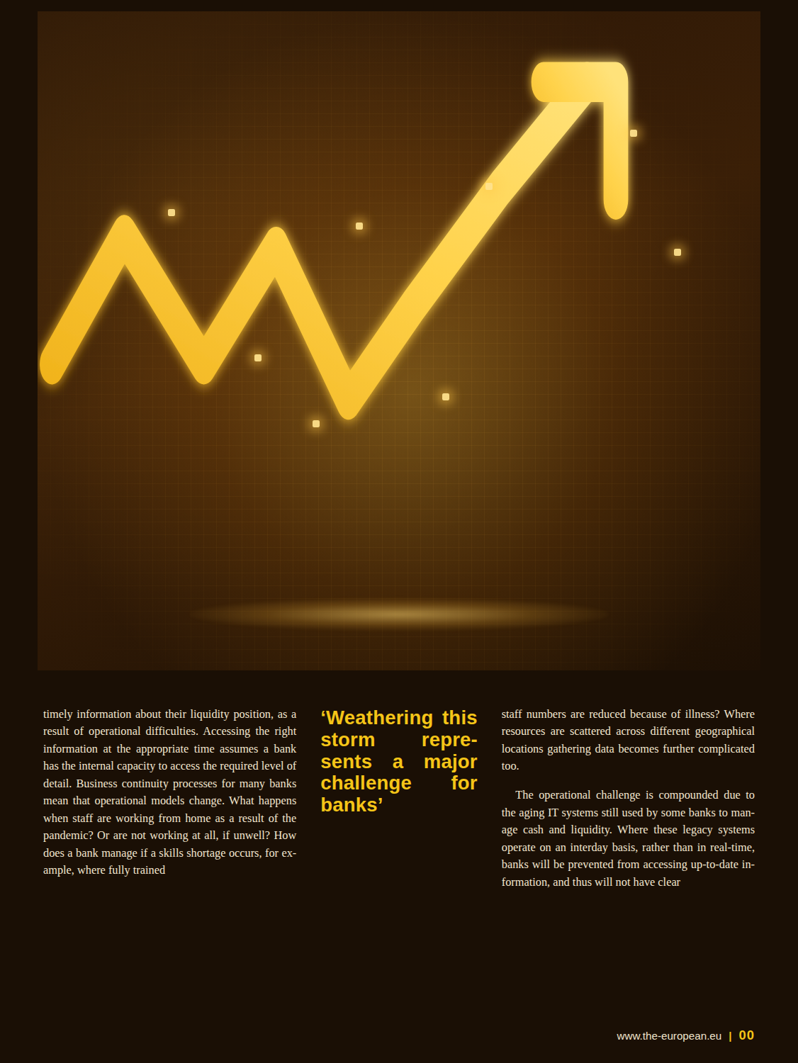timely information about their liquidity position, as a result of operational difficulties. Accessing the right information at the appropriate time assumes a bank has the internal capacity to access the required level of detail. Business continuity processes for many banks mean that operational models change. What happens when staff are working from home as a result of the pandemic? Or are not working at all, if unwell? How does a bank manage if a skills shortage occurs, for example, where fully trained
‘Weathering this storm represents a major challenge for banks’
staff numbers are reduced because of illness? Where resources are scattered across different geographical locations gathering data becomes further complicated too.
The operational challenge is compounded due to the aging IT systems still used by some banks to manage cash and liquidity. Where these legacy systems operate on an interday basis, rather than in real-time, banks will be prevented from accessing up-to-date information, and thus will not have clear
www.the-european.eu | 00